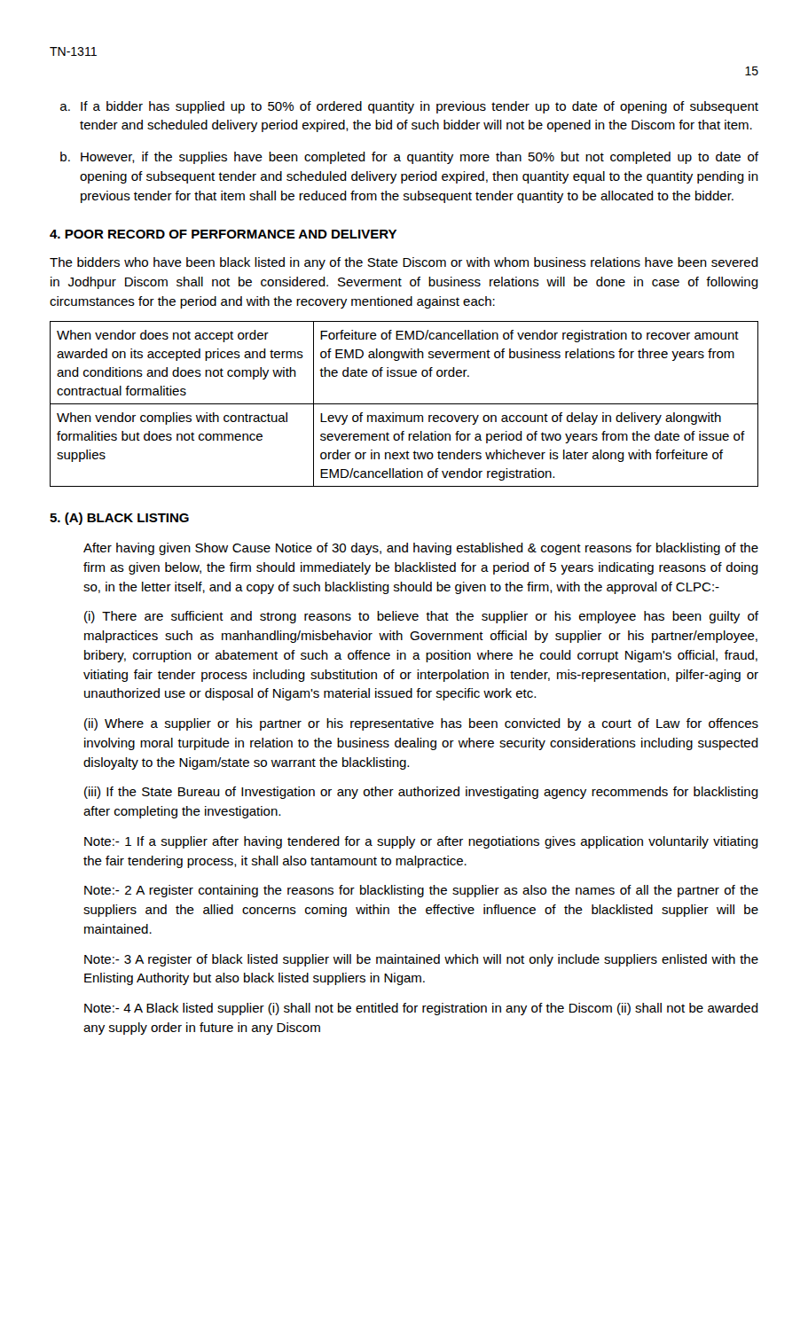TN-1311
15
If a bidder has supplied up to 50% of ordered quantity in previous tender up to date of opening of subsequent tender and scheduled delivery period expired, the bid of such bidder will not be opened in the Discom for that item.
However, if the supplies have been completed for a quantity more than 50% but not completed up to date of opening of subsequent tender and scheduled delivery period expired, then quantity equal to the quantity pending in previous tender for that item shall be reduced from the subsequent tender quantity to be allocated to the bidder.
4. POOR RECORD OF PERFORMANCE AND DELIVERY
The bidders who have been black listed in any of the State Discom or with whom business relations have been severed in Jodhpur Discom shall not be considered. Severment of business relations will be done in case of following circumstances for the period and with the recovery mentioned against each:
| When vendor does not accept order awarded on its accepted prices and terms and conditions and does not comply with contractual formalities | Forfeiture of EMD/cancellation of vendor registration to recover amount of EMD alongwith severment of business relations for three years from the date of issue of order. |
| When vendor complies with contractual formalities but does not commence supplies | Levy of maximum recovery on account of delay in delivery alongwith severement of relation for a period of two years from the date of issue of order or in next two tenders whichever is later along with forfeiture of EMD/cancellation of vendor registration. |
5. (A) BLACK LISTING
After having given Show Cause Notice of 30 days, and having established & cogent reasons for blacklisting of the firm as given below, the firm should immediately be blacklisted for a period of 5 years indicating reasons of doing so, in the letter itself, and a copy of such blacklisting should be given to the firm, with the approval of CLPC:-
(i) There are sufficient and strong reasons to believe that the supplier or his employee has been guilty of malpractices such as manhandling/misbehavior with Government official by supplier or his partner/employee, bribery, corruption or abatement of such a offence in a position where he could corrupt Nigam's official, fraud, vitiating fair tender process including substitution of or interpolation in tender, mis-representation, pilfer-aging or unauthorized use or disposal of Nigam's material issued for specific work etc.
(ii) Where a supplier or his partner or his representative has been convicted by a court of Law for offences involving moral turpitude in relation to the business dealing or where security considerations including suspected disloyalty to the Nigam/state so warrant the blacklisting.
(iii) If the State Bureau of Investigation or any other authorized investigating agency recommends for blacklisting after completing the investigation.
Note:- 1 If a supplier after having tendered for a supply or after negotiations gives application voluntarily vitiating the fair tendering process, it shall also tantamount to malpractice.
Note:- 2 A register containing the reasons for blacklisting the supplier as also the names of all the partner of the suppliers and the allied concerns coming within the effective influence of the blacklisted supplier will be maintained.
Note:- 3 A register of black listed supplier will be maintained which will not only include suppliers enlisted with the Enlisting Authority but also black listed suppliers in Nigam.
Note:- 4 A Black listed supplier (i) shall not be entitled for registration in any of the Discom (ii) shall not be awarded any supply order in future in any Discom